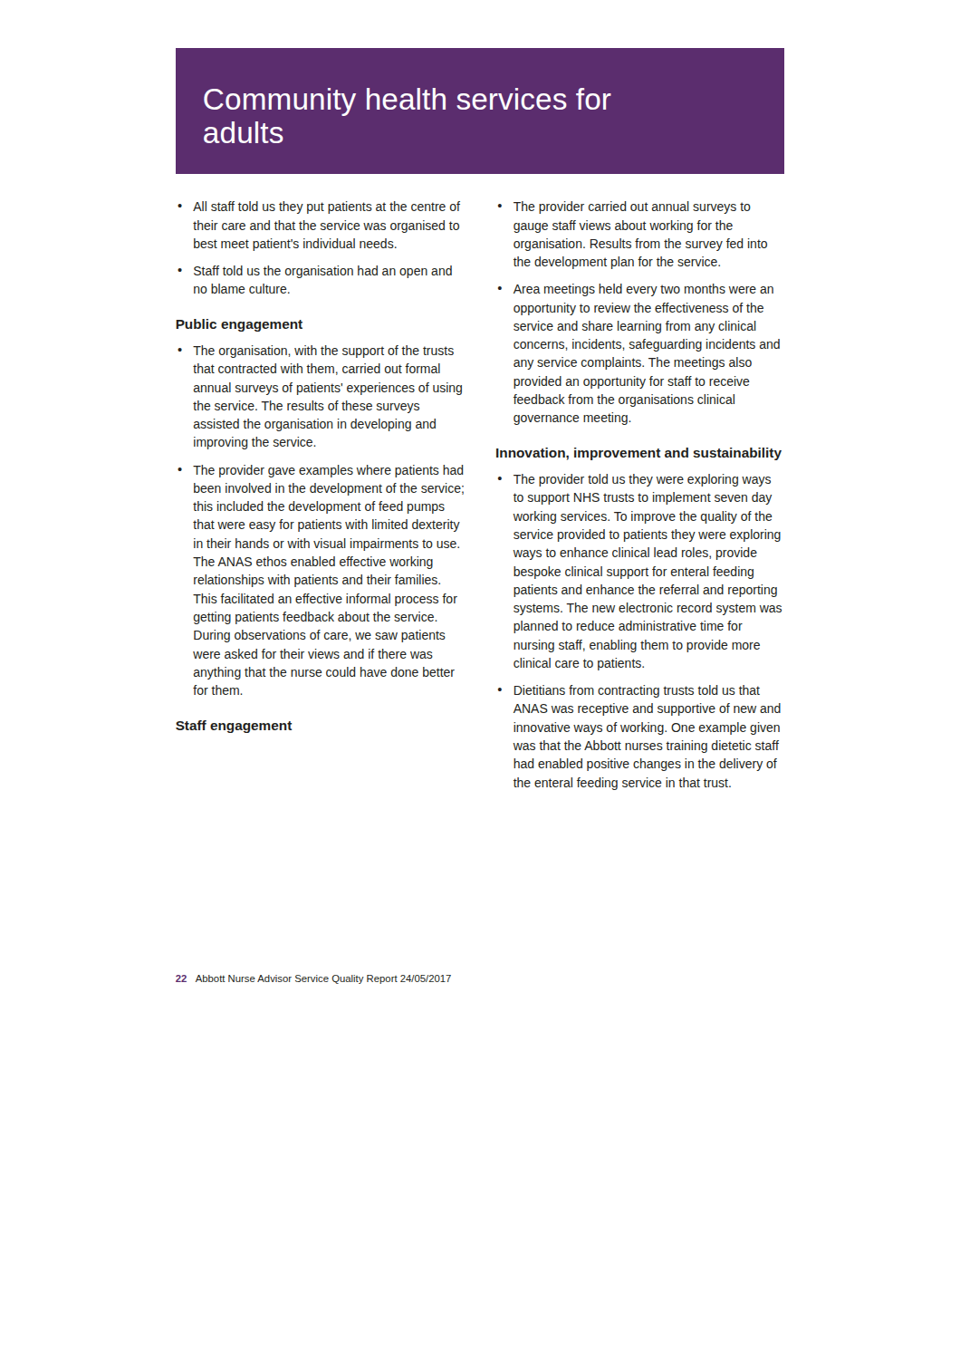Community health services for
adults
All staff told us they put patients at the centre of their care and that the service was organised to best meet patient's individual needs.
Staff told us the organisation had an open and no blame culture.
Public engagement
The organisation, with the support of the trusts that contracted with them, carried out formal annual surveys of patients' experiences of using the service. The results of these surveys assisted the organisation in developing and improving the service.
The provider gave examples where patients had been involved in the development of the service; this included the development of feed pumps that were easy for patients with limited dexterity in their hands or with visual impairments to use. The ANAS ethos enabled effective working relationships with patients and their families. This facilitated an effective informal process for getting patients feedback about the service. During observations of care, we saw patients were asked for their views and if there was anything that the nurse could have done better for them.
Staff engagement
The provider carried out annual surveys to gauge staff views about working for the organisation. Results from the survey fed into the development plan for the service.
Area meetings held every two months were an opportunity to review the effectiveness of the service and share learning from any clinical concerns, incidents, safeguarding incidents and any service complaints. The meetings also provided an opportunity for staff to receive feedback from the organisations clinical governance meeting.
Innovation, improvement and sustainability
The provider told us they were exploring ways to support NHS trusts to implement seven day working services. To improve the quality of the service provided to patients they were exploring ways to enhance clinical lead roles, provide bespoke clinical support for enteral feeding patients and enhance the referral and reporting systems. The new electronic record system was planned to reduce administrative time for nursing staff, enabling them to provide more clinical care to patients.
Dietitians from contracting trusts told us that ANAS was receptive and supportive of new and innovative ways of working. One example given was that the Abbott nurses training dietetic staff had enabled positive changes in the delivery of the enteral feeding service in that trust.
22 Abbott Nurse Advisor Service Quality Report 24/05/2017